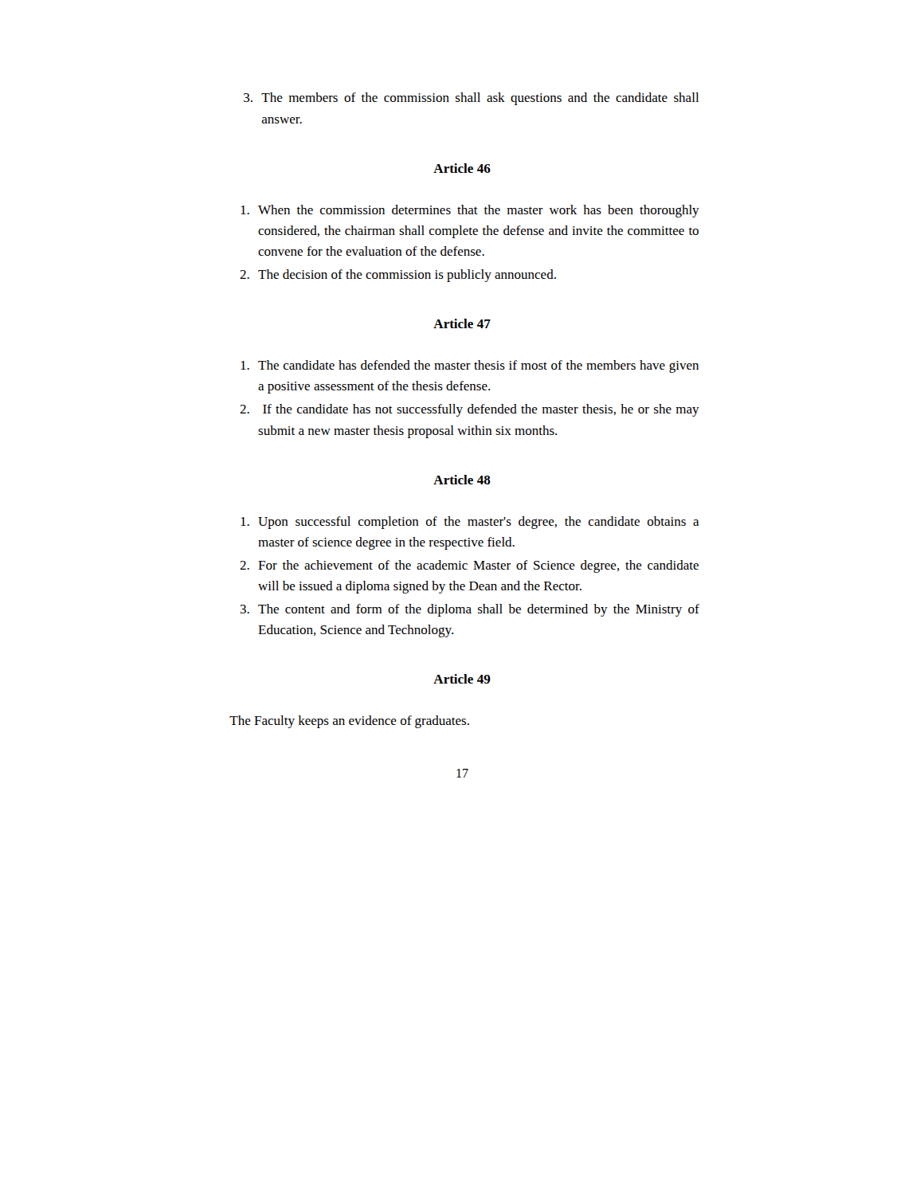The members of the commission shall ask questions and the candidate shall answer.
Article 46
When the commission determines that the master work has been thoroughly considered, the chairman shall complete the defense and invite the committee to convene for the evaluation of the defense.
The decision of the commission is publicly announced.
Article 47
The candidate has defended the master thesis if most of the members have given a positive assessment of the thesis defense.
If the candidate has not successfully defended the master thesis, he or she may submit a new master thesis proposal within six months.
Article 48
Upon successful completion of the master's degree, the candidate obtains a master of science degree in the respective field.
For the achievement of the academic Master of Science degree, the candidate will be issued a diploma signed by the Dean and the Rector.
The content and form of the diploma shall be determined by the Ministry of Education, Science and Technology.
Article 49
The Faculty keeps an evidence of graduates.
17